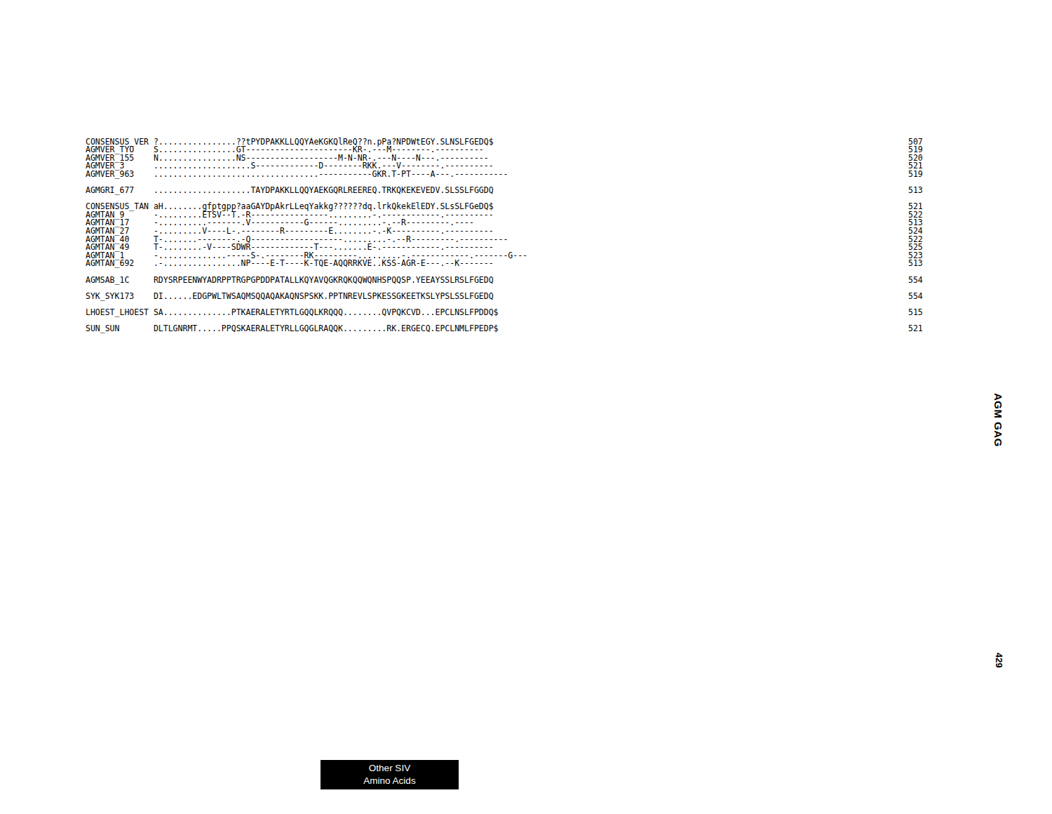CONSENSUS_VER ?................??tPYDPAKKLLQQYAeKGKQlReQ??n.pPa?NPDWtEGY.SLNSLFGEDQ$
AGMVER_TYO    S................GT----------------------KR-.---M--------.----------
AGMVER_155    N................NS-------------------M-N-NR-.---N----N---.----------
AGMVER_3      ....................S-------------D--------RKK.---V--------.----------
AGMVER_963    ..................................-----------GKR.T-PT----A---.-----------

AGMGRI_677    ....................TAYDPAKKLLQQYAEKGQRLREEREQ.TRKQKEKEVEDV.SLSSLFGGDQ

CONSENSUS_TAN aH........gfptgpp?aaGAYDpAkrLLeqYakkg??????dq.lrkQkekElEDY.SLsSLFGeDQ$
AGMTAN_9      -.........ETSV--T.-R----------------.........-.------------.----------
AGMTAN_17     -..........-------.V-----------G------.........-.--R---------.----
AGMTAN_27     -.........V----L-.--------R---------E........-.-K----------.----------
AGMTAN_40     T-.......--------.-Q-------------------.........-.--R---------.----------
AGMTAN_49     T-........-V----SDWR-------------T---.......E-.------------.----------
AGMTAN_1      -..............-----S-.--------RK---------.........-.------------.-------G---
AGMTAN_692    .-................NP----E-T----K-TQE-AQQRRKVE..KSS-AGR-E---.--K-------

AGMSAB_1C     RDYSRPEENWYADRPPTRGPGPDDPATALLKQYAVQGKRQKQQWQNHSPQQSP.YEEAYSSLRSLFGEDQ

SYK_SYK173    DI......EDGPWLTWSAQMSQQAQAKAQNSPSKK.PPTNREVLSPKESSGKEETKSLYPSLSSLFGEDQ

LHOEST_LHOEST SA..............PTKAERALETYRTLGQQLKRQQQ........QVPQKCVD...EPCLNSLFPDDQ$

SUN_SUN       DLTLGNRMT.....PPQSKAERALETYRLLGQGLRAQQK.........RK.ERGECQ.EPCLNMLFPEDP$
507
519
520
521
519

513

521
522
513
524
522
525
523
513

554

554

515

521
AGM GAG
429
Other SIV
Amino Acids